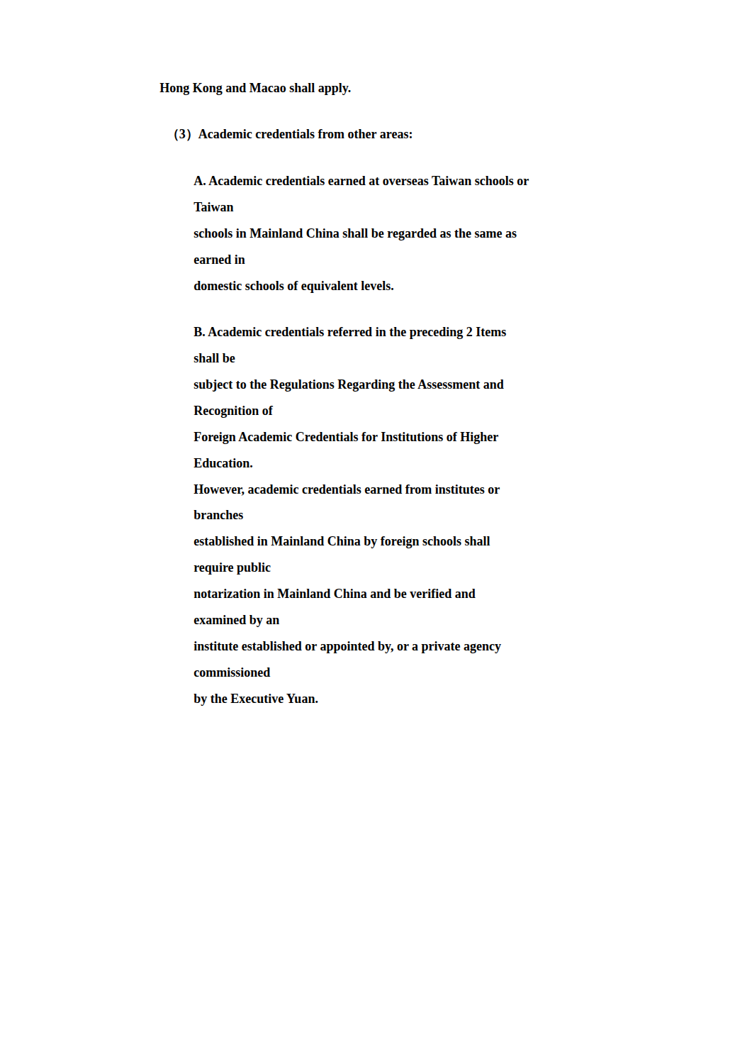Hong Kong and Macao shall apply.
（3）Academic credentials from other areas:
A. Academic credentials earned at overseas Taiwan schools or
Taiwan
schools in Mainland China shall be regarded as the same as
earned in
domestic schools of equivalent levels.
B. Academic credentials referred in the preceding 2 Items
shall be
subject to the Regulations Regarding the Assessment and
Recognition of
Foreign Academic Credentials for Institutions of Higher
Education.
However, academic credentials earned from institutes or
branches
established in Mainland China by foreign schools shall
require public
notarization in Mainland China and be verified and
examined by an
institute established or appointed by, or a private agency
commissioned
by the Executive Yuan.